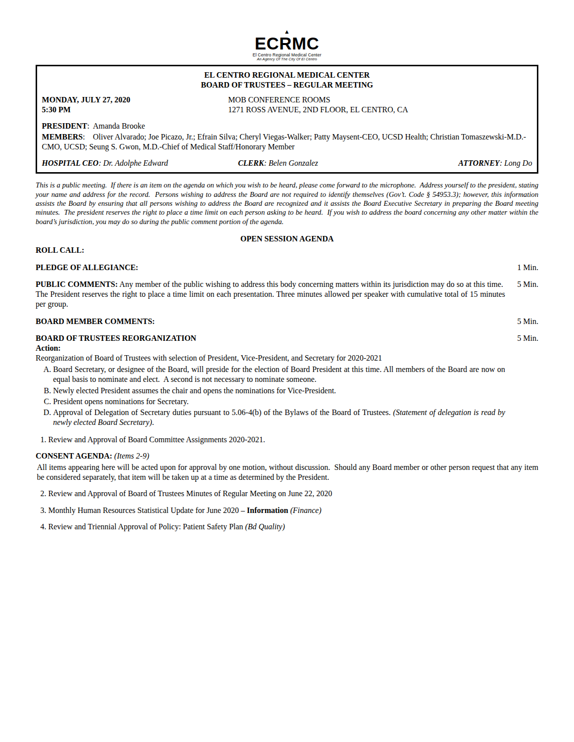▲
ECRMC
El Centro Regional Medical Center
An Agency Of The City Of El Centro
EL CENTRO REGIONAL MEDICAL CENTER BOARD OF TRUSTEES – REGULAR MEETING
| MONDAY, JULY 27, 2020 | MOB CONFERENCE ROOMS |
| 5:30 PM | 1271 ROSS AVENUE, 2ND FLOOR, EL CENTRO, CA |
PRESIDENT: Amanda Brooke
MEMBERS: Oliver Alvarado; Joe Picazo, Jr.; Efrain Silva; Cheryl Viegas-Walker; Patty Maysent-CEO, UCSD Health; Christian Tomaszewski-M.D.-CMO, UCSD; Seung S. Gwon, M.D.-Chief of Medical Staff/Honorary Member
| HOSPITAL CEO : Dr. Adolphe Edward | CLERK : Belen Gonzalez | ATTORNEY : Long Do |
This is a public meeting. If there is an item on the agenda on which you wish to be heard, please come forward to the microphone. Address yourself to the president, stating your name and address for the record. Persons wishing to address the Board are not required to identify themselves (Gov’t. Code § 54953.3); however, this information assists the Board by ensuring that all persons wishing to address the Board are recognized and it assists the Board Executive Secretary in preparing the Board meeting minutes. The president reserves the right to place a time limit on each person asking to be heard. If you wish to address the board concerning any other matter within the board’s jurisdiction, you may do so during the public comment portion of the agenda.
OPEN SESSION AGENDA
ROLL CALL:
1 Min.
PLEDGE OF ALLEGIANCE:
5 Min.
PUBLIC COMMENTS: Any member of the public wishing to address this body concerning matters within its jurisdiction may do so at this time. The President reserves the right to place a time limit on each presentation. Three minutes allowed per speaker with cumulative total of 15 minutes per group.
5 Min.
BOARD MEMBER COMMENTS:
5 Min.
BOARD OF TRUSTEES REORGANIZATION
Action:
Reorganization of Board of Trustees with selection of President, Vice-President, and Secretary for 2020-2021
Board Secretary, or designee of the Board, will preside for the election of Board President at this time. All members of the Board are now on equal basis to nominate and elect. A second is not necessary to nominate someone.
Newly elected President assumes the chair and opens the nominations for Vice-President.
President opens nominations for Secretary.
Approval of Delegation of Secretary duties pursuant to 5.06-4(b) of the Bylaws of the Board of Trustees. (Statement of delegation is read by newly elected Board Secretary).
Review and Approval of Board Committee Assignments 2020-2021.
CONSENT AGENDA: (Items 2-9)
All items appearing here will be acted upon for approval by one motion, without discussion. Should any Board member or other person request that any item be considered separately, that item will be taken up at a time as determined by the President.
Review and Approval of Board of Trustees Minutes of Regular Meeting on June 22, 2020
Monthly Human Resources Statistical Update for June 2020 – Information (Finance)
Review and Triennial Approval of Policy: Patient Safety Plan (Bd Quality)